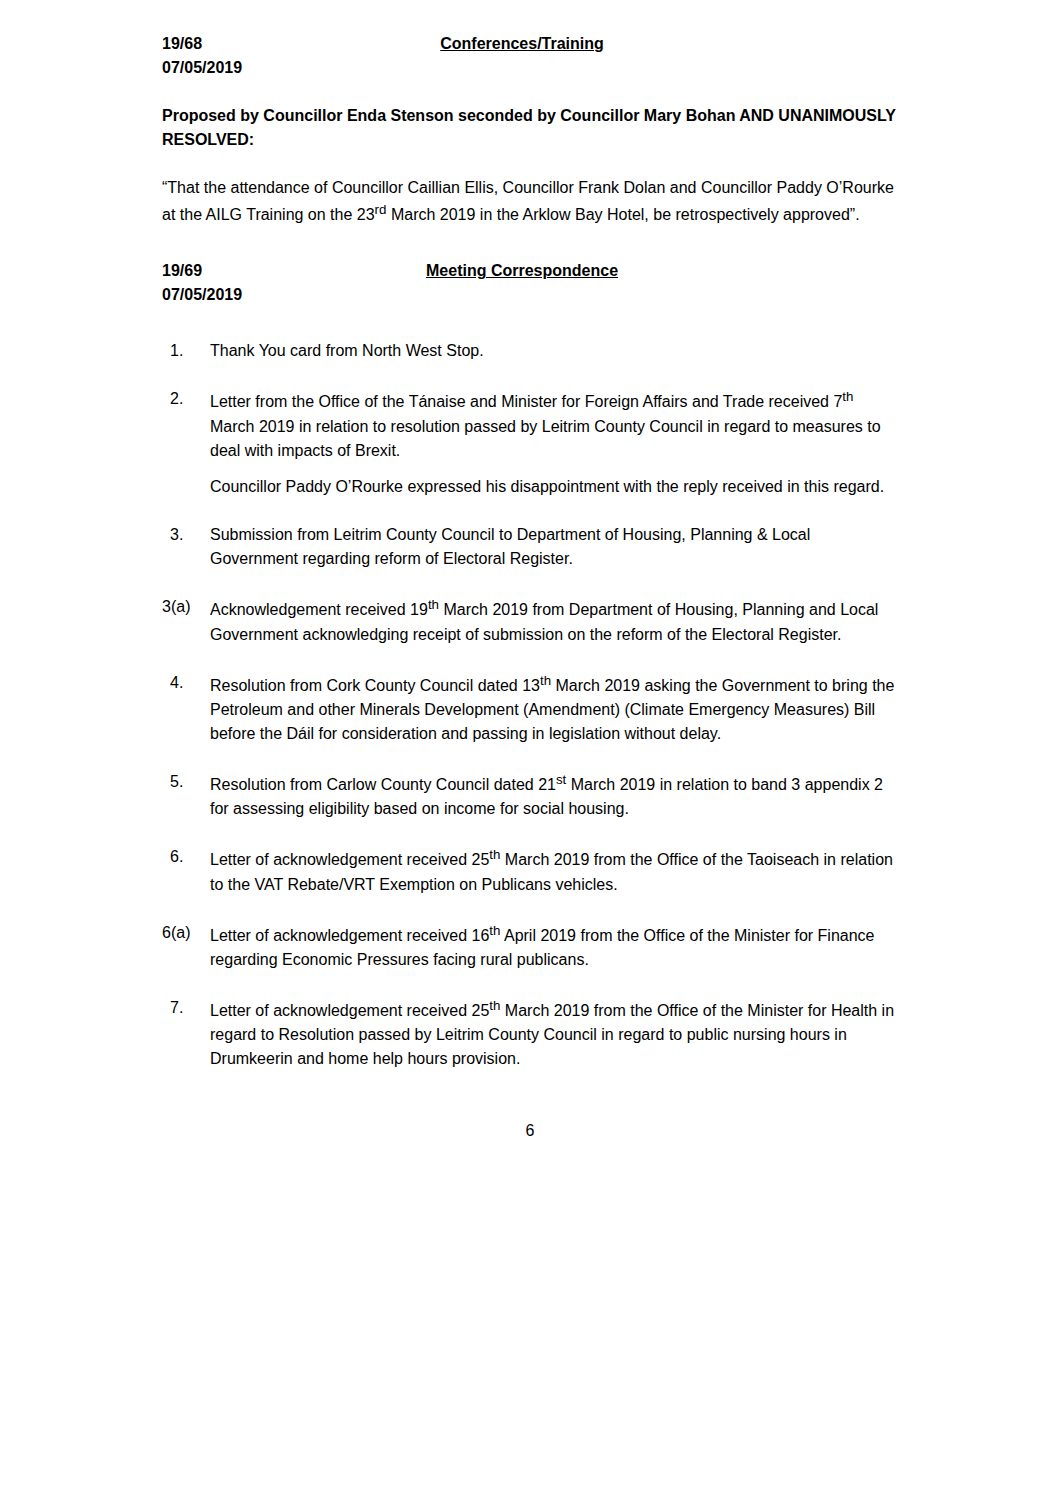19/68
07/05/2019
Conferences/Training
Proposed by Councillor Enda Stenson seconded by Councillor Mary Bohan AND UNANIMOUSLY RESOLVED:
“That the attendance of Councillor Caillian Ellis, Councillor Frank Dolan and Councillor Paddy O’Rourke at the AILG Training on the 23rd March 2019 in the Arklow Bay Hotel, be retrospectively approved”.
19/69
07/05/2019
Meeting Correspondence
Thank You card from North West Stop.
Letter from the Office of the Tánaise and Minister for Foreign Affairs and Trade received 7th March 2019 in relation to resolution passed by Leitrim County Council in regard to measures to deal with impacts of Brexit.
Councillor Paddy O’Rourke expressed his disappointment with the reply received in this regard.
Submission from Leitrim County Council to Department of Housing, Planning & Local Government regarding reform of Electoral Register.
Acknowledgement received 19th March 2019 from Department of Housing, Planning and Local Government acknowledging receipt of submission on the reform of the Electoral Register.
Resolution from Cork County Council dated 13th March 2019 asking the Government to bring the Petroleum and other Minerals Development (Amendment) (Climate Emergency Measures) Bill before the Dáil for consideration and passing in legislation without delay.
Resolution from Carlow County Council dated 21st March 2019 in relation to band 3 appendix 2 for assessing eligibility based on income for social housing.
Letter of acknowledgement received 25th March 2019 from the Office of the Taoiseach in relation to the VAT Rebate/VRT Exemption on Publicans vehicles.
Letter of acknowledgement received 16th April 2019 from the Office of the Minister for Finance regarding Economic Pressures facing rural publicans.
Letter of acknowledgement received 25th March 2019 from the Office of the Minister for Health in regard to Resolution passed by Leitrim County Council in regard to public nursing hours in Drumkeerin and home help hours provision.
6